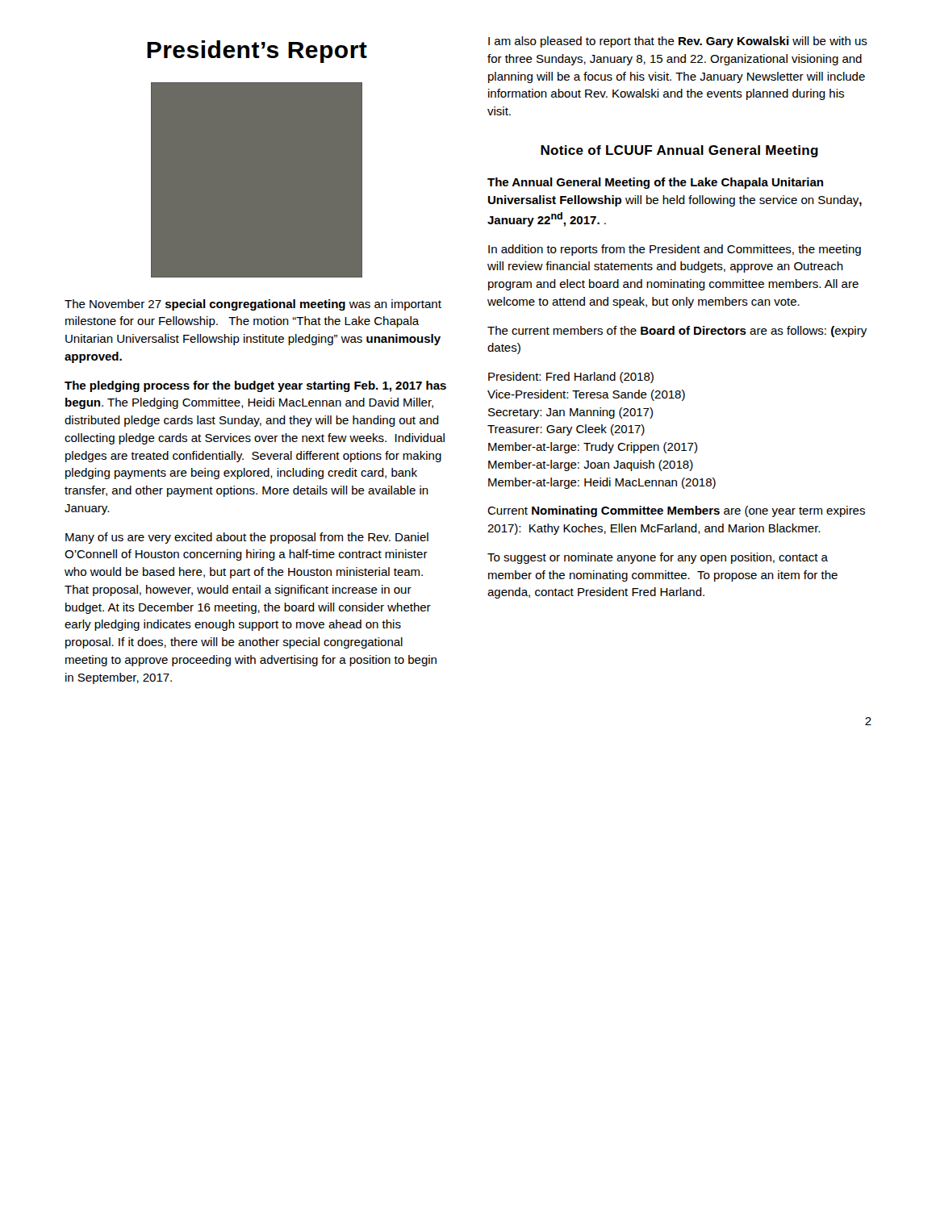President’s Report
The November 27 special congregational meeting was an important milestone for our Fellowship. The motion “That the Lake Chapala Unitarian Universalist Fellowship institute pledging” was unanimously approved.
The pledging process for the budget year starting Feb. 1, 2017 has begun. The Pledging Committee, Heidi MacLennan and David Miller, distributed pledge cards last Sunday, and they will be handing out and collecting pledge cards at Services over the next few weeks. Individual pledges are treated confidentially. Several different options for making pledging payments are being explored, including credit card, bank transfer, and other payment options. More details will be available in January.
Many of us are very excited about the proposal from the Rev. Daniel O’Connell of Houston concerning hiring a half-time contract minister who would be based here, but part of the Houston ministerial team. That proposal, however, would entail a significant increase in our budget. At its December 16 meeting, the board will consider whether early pledging indicates enough support to move ahead on this proposal. If it does, there will be another special congregational meeting to approve proceeding with advertising for a position to begin in September, 2017.
I am also pleased to report that the Rev. Gary Kowalski will be with us for three Sundays, January 8, 15 and 22. Organizational visioning and planning will be a focus of his visit. The January Newsletter will include information about Rev. Kowalski and the events planned during his visit.
Notice of LCUUF Annual General Meeting
The Annual General Meeting of the Lake Chapala Unitarian Universalist Fellowship will be held following the service on Sunday, January 22nd, 2017. .
In addition to reports from the President and Committees, the meeting will review financial statements and budgets, approve an Outreach program and elect board and nominating committee members. All are welcome to attend and speak, but only members can vote.
The current members of the Board of Directors are as follows: (expiry dates)
President: Fred Harland (2018)
Vice-President: Teresa Sande (2018)
Secretary: Jan Manning (2017)
Treasurer: Gary Cleek (2017)
Member-at-large: Trudy Crippen (2017)
Member-at-large: Joan Jaquish (2018)
Member-at-large: Heidi MacLennan (2018)
Current Nominating Committee Members are (one year term expires 2017): Kathy Koches, Ellen McFarland, and Marion Blackmer.
To suggest or nominate anyone for any open position, contact a member of the nominating committee. To propose an item for the agenda, contact President Fred Harland.
2